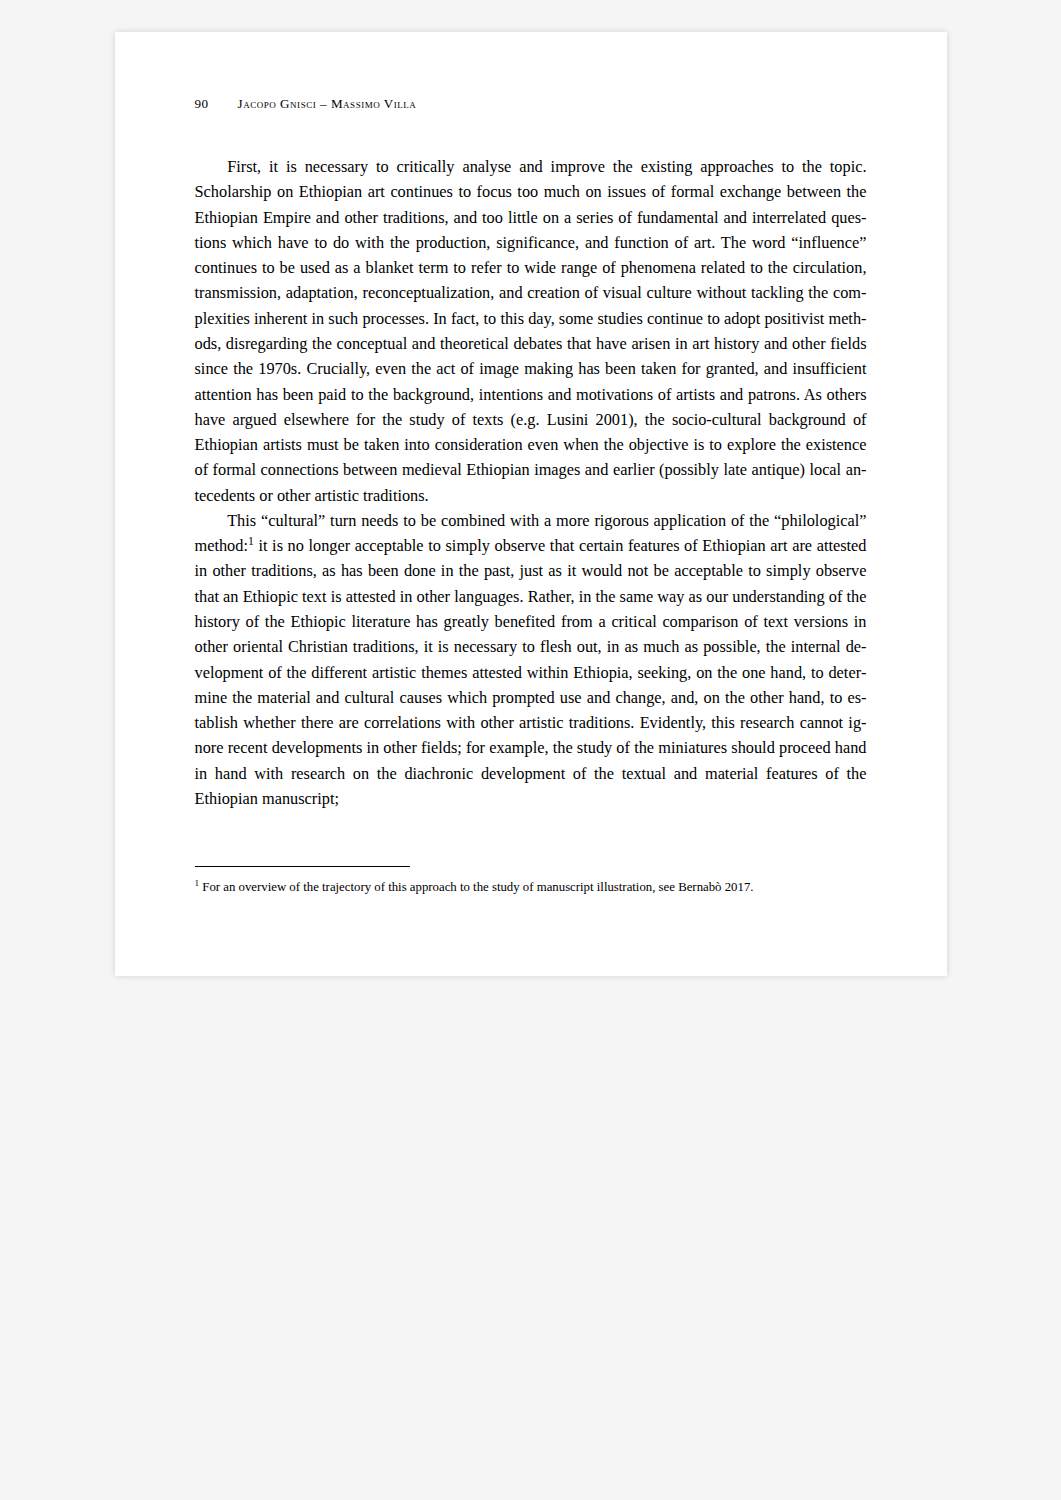90 Jacopo Gnisci – Massimo Villa
First, it is necessary to critically analyse and improve the existing approaches to the topic. Scholarship on Ethiopian art continues to focus too much on issues of formal exchange between the Ethiopian Empire and other traditions, and too little on a series of fundamental and interrelated questions which have to do with the production, significance, and function of art. The word “influence” continues to be used as a blanket term to refer to wide range of phenomena related to the circulation, transmission, adaptation, reconceptualization, and creation of visual culture without tackling the complexities inherent in such processes. In fact, to this day, some studies continue to adopt positivist methods, disregarding the conceptual and theoretical debates that have arisen in art history and other fields since the 1970s. Crucially, even the act of image making has been taken for granted, and insufficient attention has been paid to the background, intentions and motivations of artists and patrons. As others have argued elsewhere for the study of texts (e.g. Lusini 2001), the socio-cultural background of Ethiopian artists must be taken into consideration even when the objective is to explore the existence of formal connections between medieval Ethiopian images and earlier (possibly late antique) local antecedents or other artistic traditions.
This “cultural” turn needs to be combined with a more rigorous application of the “philological” method:1 it is no longer acceptable to simply observe that certain features of Ethiopian art are attested in other traditions, as has been done in the past, just as it would not be acceptable to simply observe that an Ethiopic text is attested in other languages. Rather, in the same way as our understanding of the history of the Ethiopic literature has greatly benefited from a critical comparison of text versions in other oriental Christian traditions, it is necessary to flesh out, in as much as possible, the internal development of the different artistic themes attested within Ethiopia, seeking, on the one hand, to determine the material and cultural causes which prompted use and change, and, on the other hand, to establish whether there are correlations with other artistic traditions. Evidently, this research cannot ignore recent developments in other fields; for example, the study of the miniatures should proceed hand in hand with research on the diachronic development of the textual and material features of the Ethiopian manuscript;
1 For an overview of the trajectory of this approach to the study of manuscript illustration, see Bernabò 2017.